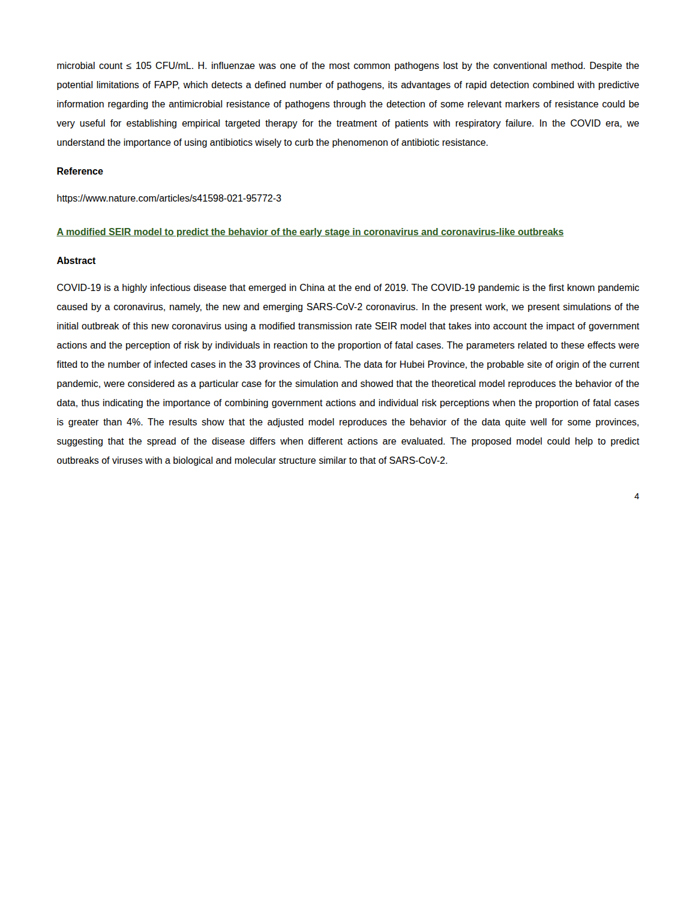microbial count ≤ 105 CFU/mL. H. influenzae was one of the most common pathogens lost by the conventional method. Despite the potential limitations of FAPP, which detects a defined number of pathogens, its advantages of rapid detection combined with predictive information regarding the antimicrobial resistance of pathogens through the detection of some relevant markers of resistance could be very useful for establishing empirical targeted therapy for the treatment of patients with respiratory failure. In the COVID era, we understand the importance of using antibiotics wisely to curb the phenomenon of antibiotic resistance.
Reference
https://www.nature.com/articles/s41598-021-95772-3
A modified SEIR model to predict the behavior of the early stage in coronavirus and coronavirus-like outbreaks
Abstract
COVID-19 is a highly infectious disease that emerged in China at the end of 2019. The COVID-19 pandemic is the first known pandemic caused by a coronavirus, namely, the new and emerging SARS-CoV-2 coronavirus. In the present work, we present simulations of the initial outbreak of this new coronavirus using a modified transmission rate SEIR model that takes into account the impact of government actions and the perception of risk by individuals in reaction to the proportion of fatal cases. The parameters related to these effects were fitted to the number of infected cases in the 33 provinces of China. The data for Hubei Province, the probable site of origin of the current pandemic, were considered as a particular case for the simulation and showed that the theoretical model reproduces the behavior of the data, thus indicating the importance of combining government actions and individual risk perceptions when the proportion of fatal cases is greater than 4%. The results show that the adjusted model reproduces the behavior of the data quite well for some provinces, suggesting that the spread of the disease differs when different actions are evaluated. The proposed model could help to predict outbreaks of viruses with a biological and molecular structure similar to that of SARS-CoV-2.
4